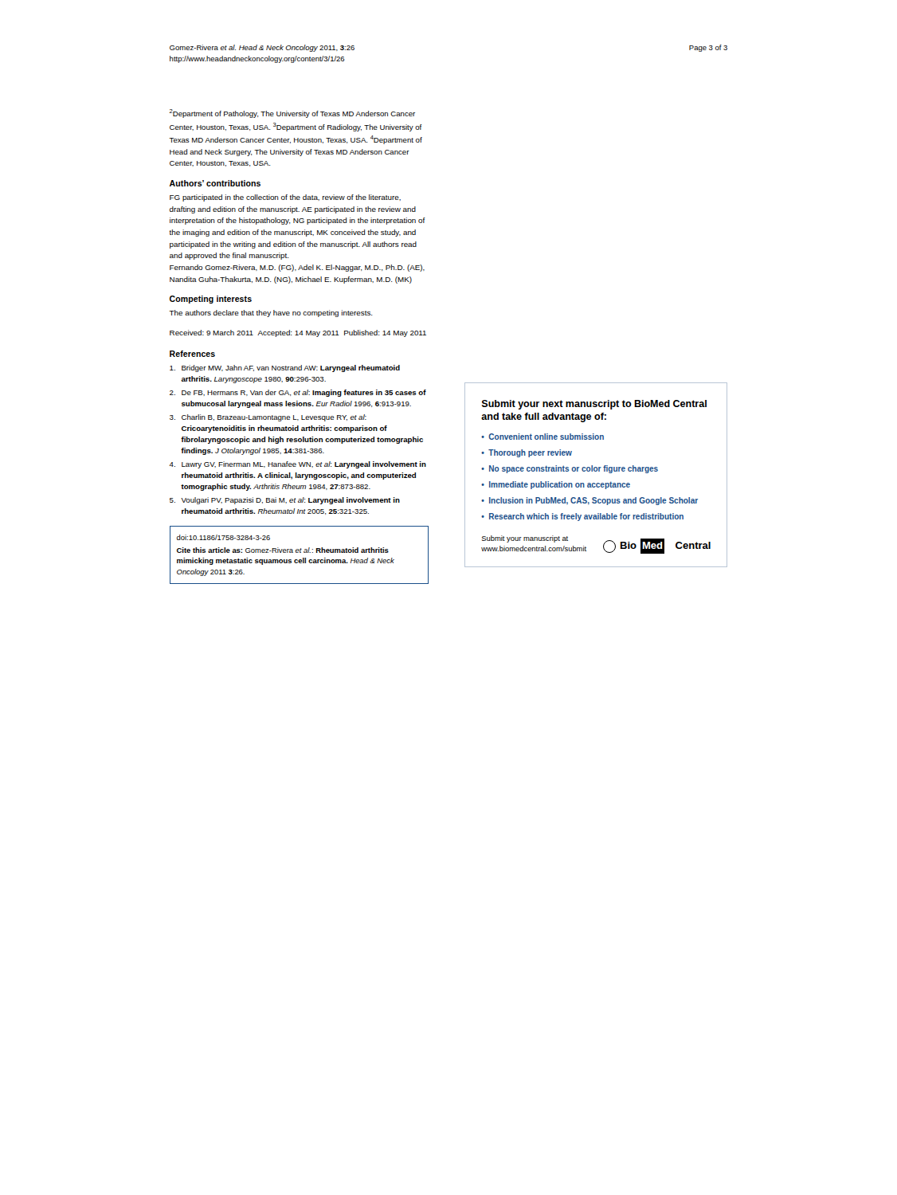Gomez-Rivera et al. Head & Neck Oncology 2011, 3:26
http://www.headandneckoncology.org/content/3/1/26
Page 3 of 3
2Department of Pathology, The University of Texas MD Anderson Cancer Center, Houston, Texas, USA. 3Department of Radiology, The University of Texas MD Anderson Cancer Center, Houston, Texas, USA. 4Department of Head and Neck Surgery, The University of Texas MD Anderson Cancer Center, Houston, Texas, USA.
Authors’ contributions
FG participated in the collection of the data, review of the literature, drafting and edition of the manuscript. AE participated in the review and interpretation of the histopathology, NG participated in the interpretation of the imaging and edition of the manuscript, MK conceived the study, and participated in the writing and edition of the manuscript. All authors read and approved the final manuscript.
Fernando Gomez-Rivera, M.D. (FG), Adel K. El-Naggar, M.D., Ph.D. (AE), Nandita Guha-Thakurta, M.D. (NG), Michael E. Kupferman, M.D. (MK)
Competing interests
The authors declare that they have no competing interests.
Received: 9 March 2011 Accepted: 14 May 2011 Published: 14 May 2011
References
Bridger MW, Jahn AF, van Nostrand AW: Laryngeal rheumatoid arthritis. Laryngoscope 1980, 90:296-303.
De FB, Hermans R, Van der GA, et al: Imaging features in 35 cases of submucosal laryngeal mass lesions. Eur Radiol 1996, 6:913-919.
Charlin B, Brazeau-Lamontagne L, Levesque RY, et al: Cricoarytenoiditis in rheumatoid arthritis: comparison of fibrolaryngoscopic and high resolution computerized tomographic findings. J Otolaryngol 1985, 14:381-386.
Lawry GV, Finerman ML, Hanafee WN, et al: Laryngeal involvement in rheumatoid arthritis. A clinical, laryngoscopic, and computerized tomographic study. Arthritis Rheum 1984, 27:873-882.
Voulgari PV, Papazisi D, Bai M, et al: Laryngeal involvement in rheumatoid arthritis. Rheumatol Int 2005, 25:321-325.
doi:10.1186/1758-3284-3-26
Cite this article as: Gomez-Rivera et al.: Rheumatoid arthritis mimicking metastatic squamous cell carcinoma. Head & Neck Oncology 2011 3:26.
Submit your next manuscript to BioMed Central
and take full advantage of:
Convenient online submission
Thorough peer review
No space constraints or color figure charges
Immediate publication on acceptance
Inclusion in PubMed, CAS, Scopus and Google Scholar
Research which is freely available for redistribution
Submit your manuscript at
www.biomedcentral.com/submit
Bio Med Central